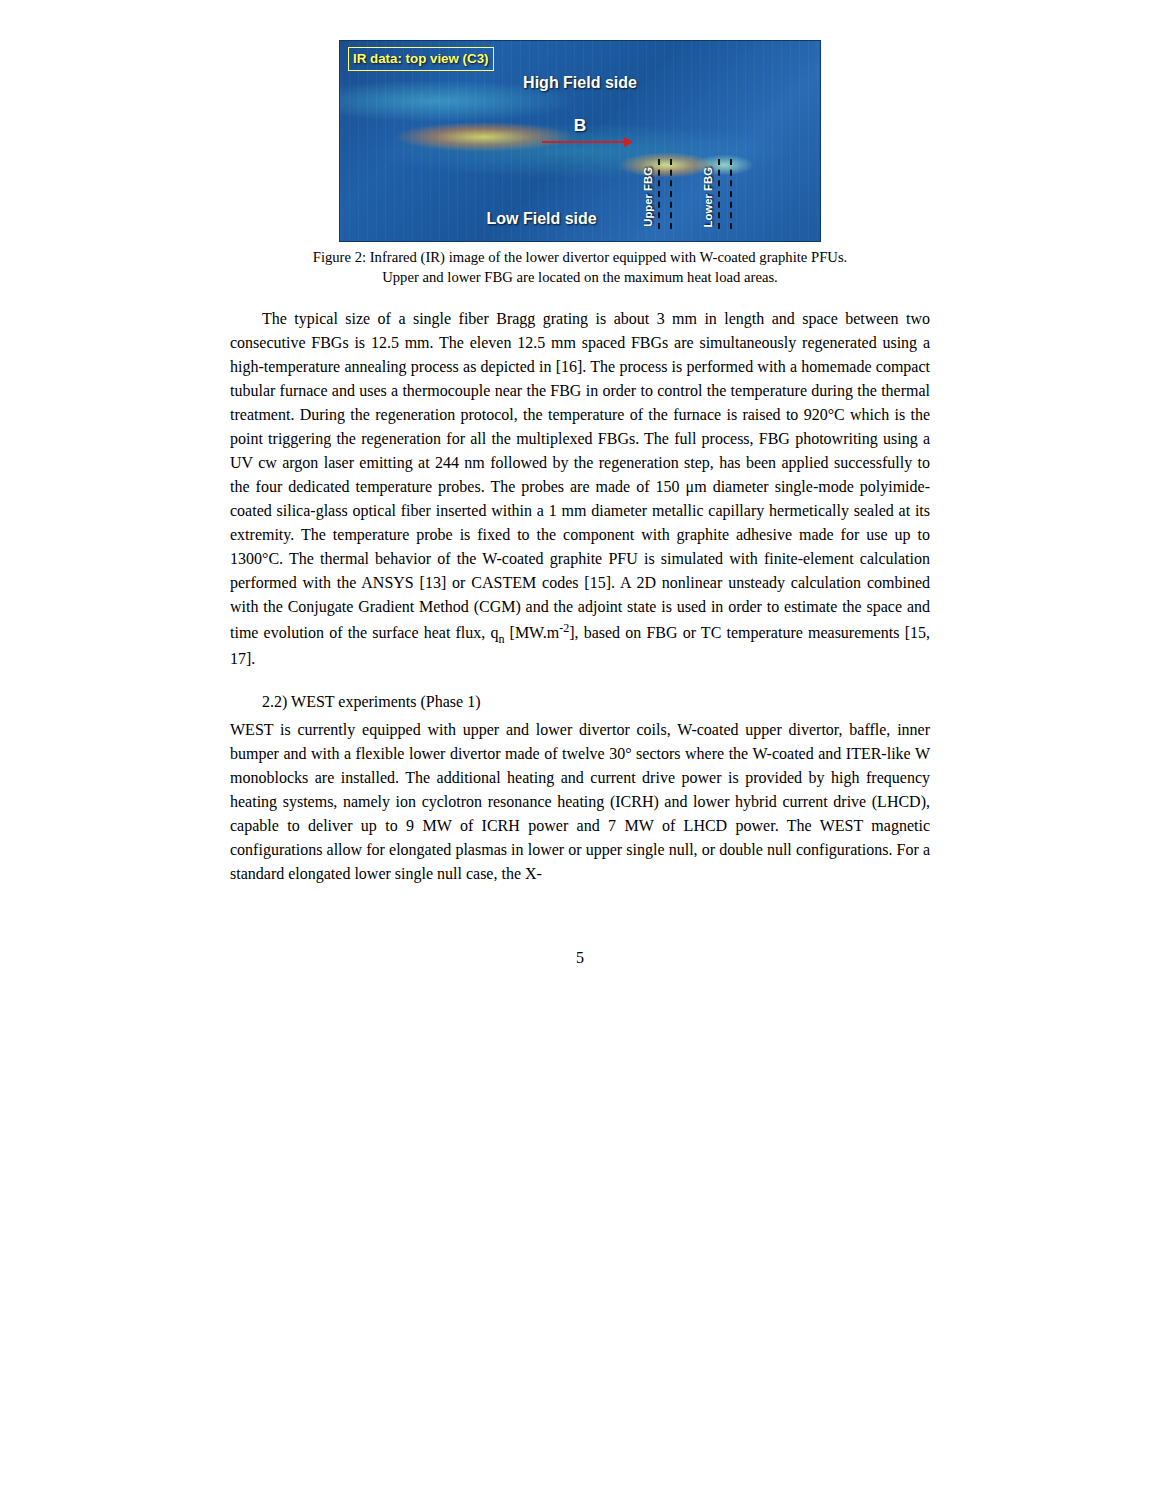IR data: top view (C3) High Field side B Low Field side Upper FBG Lower FBG
Figure 2: Infrared (IR) image of the lower divertor equipped with W-coated graphite PFUs.
Upper and lower FBG are located on the maximum heat load areas.
The typical size of a single fiber Bragg grating is about 3 mm in length and space between two consecutive FBGs is 12.5 mm. The eleven 12.5 mm spaced FBGs are simultaneously regenerated using a high-temperature annealing process as depicted in [16]. The process is performed with a homemade compact tubular furnace and uses a thermocouple near the FBG in order to control the temperature during the thermal treatment. During the regeneration protocol, the temperature of the furnace is raised to 920°C which is the point triggering the regeneration for all the multiplexed FBGs. The full process, FBG photowriting using a UV cw argon laser emitting at 244 nm followed by the regeneration step, has been applied successfully to the four dedicated temperature probes. The probes are made of 150 μm diameter single-mode polyimide-coated silica-glass optical fiber inserted within a 1 mm diameter metallic capillary hermetically sealed at its extremity. The temperature probe is fixed to the component with graphite adhesive made for use up to 1300°C. The thermal behavior of the W-coated graphite PFU is simulated with finite-element calculation performed with the ANSYS [13] or CASTEM codes [15]. A 2D nonlinear unsteady calculation combined with the Conjugate Gradient Method (CGM) and the adjoint state is used in order to estimate the space and time evolution of the surface heat flux, qn [MW.m-2], based on FBG or TC temperature measurements [15, 17].
2.2) WEST experiments (Phase 1)
WEST is currently equipped with upper and lower divertor coils, W-coated upper divertor, baffle, inner bumper and with a flexible lower divertor made of twelve 30° sectors where the W-coated and ITER-like W monoblocks are installed. The additional heating and current drive power is provided by high frequency heating systems, namely ion cyclotron resonance heating (ICRH) and lower hybrid current drive (LHCD), capable to deliver up to 9 MW of ICRH power and 7 MW of LHCD power. The WEST magnetic configurations allow for elongated plasmas in lower or upper single null, or double null configurations. For a standard elongated lower single null case, the X-
5